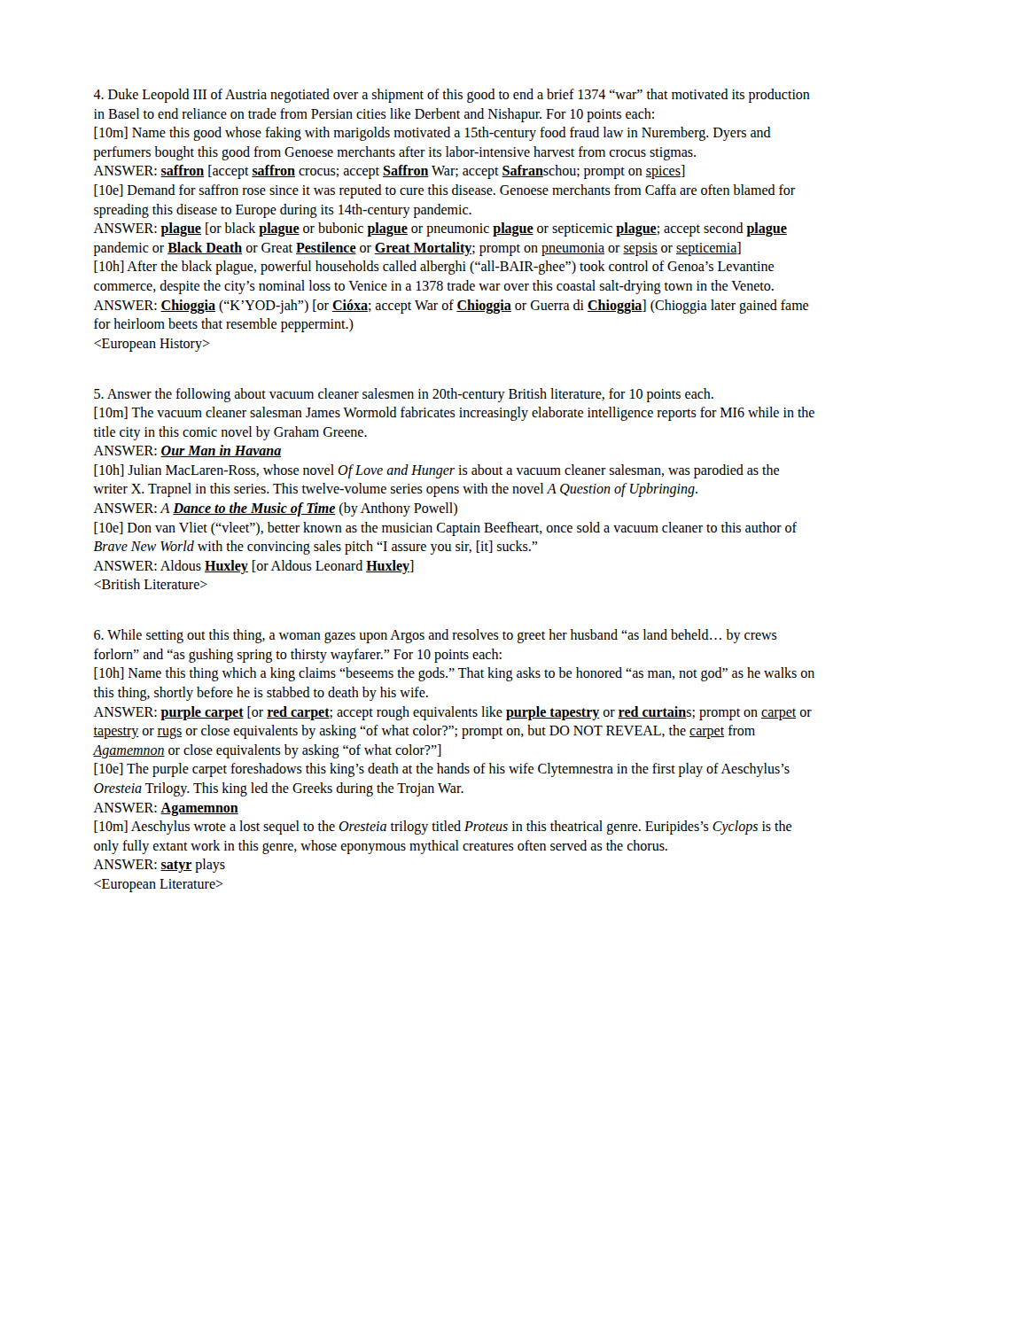4. Duke Leopold III of Austria negotiated over a shipment of this good to end a brief 1374 “war” that motivated its production in Basel to end reliance on trade from Persian cities like Derbent and Nishapur. For 10 points each:
[10m] Name this good whose faking with marigolds motivated a 15th-century food fraud law in Nuremberg. Dyers and perfumers bought this good from Genoese merchants after its labor-intensive harvest from crocus stigmas.
ANSWER: saffron [accept saffron crocus; accept Saffron War; accept Safranschou; prompt on spices]
[10e] Demand for saffron rose since it was reputed to cure this disease. Genoese merchants from Caffa are often blamed for spreading this disease to Europe during its 14th-century pandemic.
ANSWER: plague [or black plague or bubonic plague or pneumonic plague or septicemic plague; accept second plague pandemic or Black Death or Great Pestilence or Great Mortality; prompt on pneumonia or sepsis or septicemia]
[10h] After the black plague, powerful households called alberghi (“all-BAIR-ghee”) took control of Genoa’s Levantine commerce, despite the city’s nominal loss to Venice in a 1378 trade war over this coastal salt-drying town in the Veneto.
ANSWER: Chioggia (“K’YOD-jah”) [or Cióxa; accept War of Chioggia or Guerra di Chioggia] (Chioggia later gained fame for heirloom beets that resemble peppermint.)
<European History>
5. Answer the following about vacuum cleaner salesmen in 20th-century British literature, for 10 points each.
[10m] The vacuum cleaner salesman James Wormold fabricates increasingly elaborate intelligence reports for MI6 while in the title city in this comic novel by Graham Greene.
ANSWER: Our Man in Havana
[10h] Julian MacLaren-Ross, whose novel Of Love and Hunger is about a vacuum cleaner salesman, was parodied as the writer X. Trapnel in this series. This twelve-volume series opens with the novel A Question of Upbringing.
ANSWER: A Dance to the Music of Time (by Anthony Powell)
[10e] Don van Vliet (“vleet”), better known as the musician Captain Beefheart, once sold a vacuum cleaner to this author of Brave New World with the convincing sales pitch “I assure you sir, [it] sucks.”
ANSWER: Aldous Huxley [or Aldous Leonard Huxley]
<British Literature>
6. While setting out this thing, a woman gazes upon Argos and resolves to greet her husband “as land beheld… by crews forlorn” and “as gushing spring to thirsty wayfarer.” For 10 points each:
[10h] Name this thing which a king claims “beseems the gods.” That king asks to be honored “as man, not god” as he walks on this thing, shortly before he is stabbed to death by his wife.
ANSWER: purple carpet [or red carpet; accept rough equivalents like purple tapestry or red curtains; prompt on carpet or tapestry or rugs or close equivalents by asking “of what color?”; prompt on, but DO NOT REVEAL, the carpet from Agamemnon or close equivalents by asking “of what color?”]
[10e] The purple carpet foreshadows this king’s death at the hands of his wife Clytemnestra in the first play of Aeschylus’s Oresteia Trilogy. This king led the Greeks during the Trojan War.
ANSWER: Agamemnon
[10m] Aeschylus wrote a lost sequel to the Oresteia trilogy titled Proteus in this theatrical genre. Euripides’s Cyclops is the only fully extant work in this genre, whose eponymous mythical creatures often served as the chorus.
ANSWER: satyr plays
<European Literature>